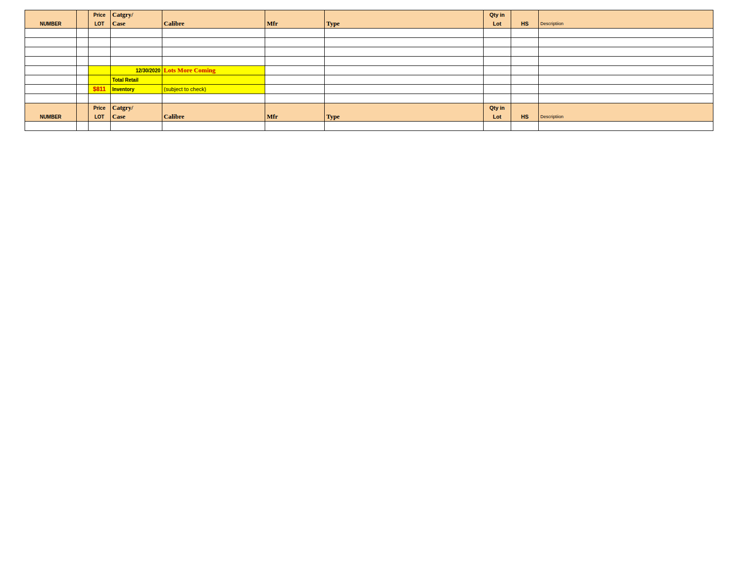| | | Price | Catgry/ | | | | Qty in | | |
| NUMBER | | LOT | Case | Calibre | Mfr | Type | Lot | HS | Descriptiion |
| | | | 12/30/2020 | Lots More Coming | | | | | |
| | | | Total Retail | | | | | | |
| | | $811 | Inventory | (subject to check) | | | | | |
| | | Price | Catgry/ | | | | Qty in | | |
| NUMBER | | LOT | Case | Calibre | Mfr | Type | Lot | HS | Descriptiion |